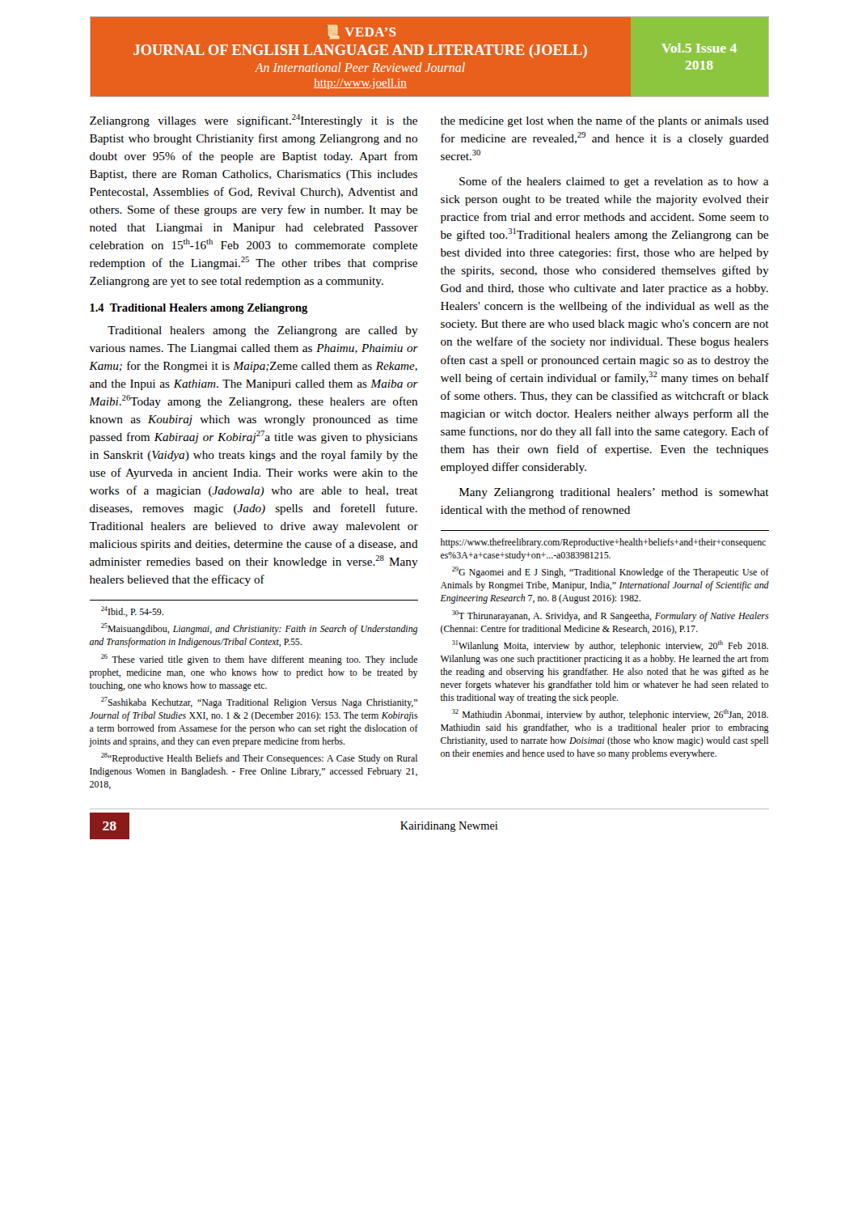📜 VEDA’S
JOURNAL OF ENGLISH LANGUAGE AND LITERATURE (JOELL)
An International Peer Reviewed Journal
http://www.joell.in
Vol.5 Issue 4
2018
Zeliangrong villages were significant.24Interestingly it is the Baptist who brought Christianity first among Zeliangrong and no doubt over 95% of the people are Baptist today. Apart from Baptist, there are Roman Catholics, Charismatics (This includes Pentecostal, Assemblies of God, Revival Church), Adventist and others. Some of these groups are very few in number. It may be noted that Liangmai in Manipur had celebrated Passover celebration on 15th-16th Feb 2003 to commemorate complete redemption of the Liangmai.25 The other tribes that comprise Zeliangrong are yet to see total redemption as a community.
1.4 Traditional Healers among Zeliangrong
Traditional healers among the Zeliangrong are called by various names. The Liangmai called them as Phaimu, Phaimiu or Kamu; for the Rongmei it is Maipa; Zeme called them as Rekame, and the Inpui as Kathiam. The Manipuri called them as Maiba or Maibi.26Today among the Zeliangrong, these healers are often known as Koubiraj which was wrongly pronounced as time passed from Kabiraaj or Kobiraj27a title was given to physicians in Sanskrit (Vaidya) who treats kings and the royal family by the use of Ayurveda in ancient India. Their works were akin to the works of a magician (Jadowala) who are able to heal, treat diseases, removes magic (Jado) spells and foretell future. Traditional healers are believed to drive away malevolent or malicious spirits and deities, determine the cause of a disease, and administer remedies based on their knowledge in verse.28 Many healers believed that the efficacy of
24Ibid., P. 54-59.
25Maisuangdibou, Liangmai, and Christianity: Faith in Search of Understanding and Transformation in Indigenous/Tribal Context, P.55.
26 These varied title given to them have different meaning too. They include prophet, medicine man, one who knows how to predict how to be treated by touching, one who knows how to massage etc.
27Sashikaba Kechutzar, “Naga Traditional Religion Versus Naga Christianity,” Journal of Tribal Studies XXI, no. 1 & 2 (December 2016): 153. The term Kobirajis a term borrowed from Assamese for the person who can set right the dislocation of joints and sprains, and they can even prepare medicine from herbs.
28“Reproductive Health Beliefs and Their Consequences: A Case Study on Rural Indigenous Women in Bangladesh. - Free Online Library,” accessed February 21, 2018,
the medicine get lost when the name of the plants or animals used for medicine are revealed,29 and hence it is a closely guarded secret.30
Some of the healers claimed to get a revelation as to how a sick person ought to be treated while the majority evolved their practice from trial and error methods and accident. Some seem to be gifted too.31Traditional healers among the Zeliangrong can be best divided into three categories: first, those who are helped by the spirits, second, those who considered themselves gifted by God and third, those who cultivate and later practice as a hobby. Healers' concern is the wellbeing of the individual as well as the society. But there are who used black magic who's concern are not on the welfare of the society nor individual. These bogus healers often cast a spell or pronounced certain magic so as to destroy the well being of certain individual or family,32 many times on behalf of some others. Thus, they can be classified as witchcraft or black magician or witch doctor. Healers neither always perform all the same functions, nor do they all fall into the same category. Each of them has their own field of expertise. Even the techniques employed differ considerably.
Many Zeliangrong traditional healers’ method is somewhat identical with the method of renowned
https://www.thefreelibrary.com/Reproductive+health+beliefs+and+their+consequences%3A+a+case+study+on+...-a0383981215.
29G Ngaomei and E J Singh, “Traditional Knowledge of the Therapeutic Use of Animals by Rongmei Tribe, Manipur, India,” International Journal of Scientific and Engineering Research 7, no. 8 (August 2016): 1982.
30T Thirunarayanan, A. Srividya, and R Sangeetha, Formulary of Native Healers (Chennai: Centre for traditional Medicine & Research, 2016), P.17.
31Wilanlung Moita, interview by author, telephonic interview, 20th Feb 2018. Wilanlung was one such practitioner practicing it as a hobby. He learned the art from the reading and observing his grandfather. He also noted that he was gifted as he never forgets whatever his grandfather told him or whatever he had seen related to this traditional way of treating the sick people.
32 Mathiudin Abonmai, interview by author, telephonic interview, 26thJan, 2018. Mathiudin said his grandfather, who is a traditional healer prior to embracing Christianity, used to narrate how Doisimai (those who know magic) would cast spell on their enemies and hence used to have so many problems everywhere.
28
Kairidinang Newmei